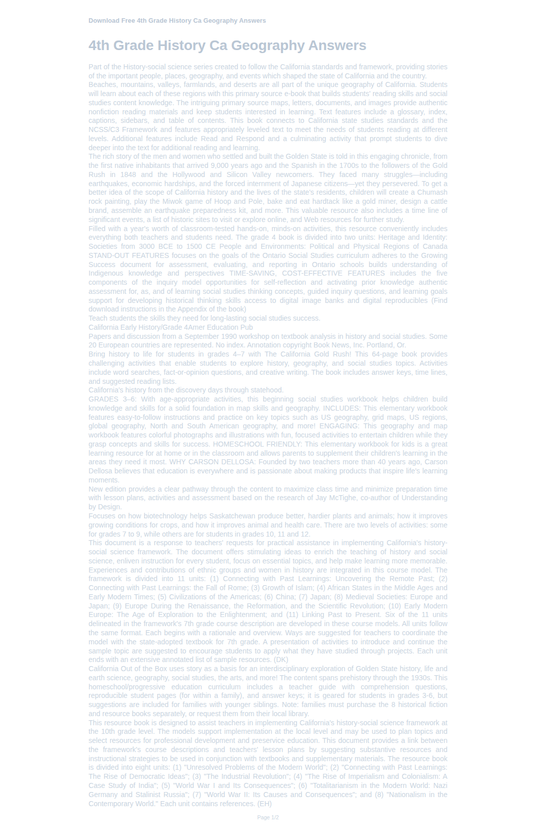Download Free 4th Grade History Ca Geography Answers
4th Grade History Ca Geography Answers
Part of the History-social science series created to follow the California standards and framework, providing stories of the important people, places, geography, and events which shaped the state of California and the country.
Beaches, mountains, valleys, farmlands, and deserts are all part of the unique geography of California. Students will learn about each of these regions with this primary source e-book that builds students' reading skills and social studies content knowledge. The intriguing primary source maps, letters, documents, and images provide authentic nonfiction reading materials and keep students interested in learning. Text features include a glossary, index, captions, sidebars, and table of contents. This book connects to California state studies standards and the NCSS/C3 Framework and features appropriately leveled text to meet the needs of students reading at different levels. Additional features include Read and Respond and a culminating activity that prompt students to dive deeper into the text for additional reading and learning.
The rich story of the men and women who settled and built the Golden State is told in this engaging chronicle, from the first native inhabitants that arrived 9,000 years ago and the Spanish in the 1700s to the followers of the Gold Rush in 1848 and the Hollywood and Silicon Valley newcomers. They faced many struggles—including earthquakes, economic hardships, and the forced internment of Japanese citizens—yet they persevered. To get a better idea of the scope of California history and the lives of the state's residents, children will create a Chumash rock painting, play the Miwok game of Hoop and Pole, bake and eat hardtack like a gold miner, design a cattle brand, assemble an earthquake preparedness kit, and more. This valuable resource also includes a time line of significant events, a list of historic sites to visit or explore online, and Web resources for further study.
Filled with a year's worth of classroom-tested hands-on, minds-on activities, this resource conveniently includes everything both teachers and students need. The grade 4 book is divided into two units: Heritage and Identity: Societies from 3000 BCE to 1500 CE People and Environments: Political and Physical Regions of Canada STAND-OUT FEATURES focuses on the goals of the Ontario Social Studies curriculum adheres to the Growing Success document for assessment, evaluating, and reporting in Ontario schools builds understanding of Indigenous knowledge and perspectives TIME-SAVING, COST-EFFECTIVE FEATURES includes the five components of the inquiry model opportunities for self-reflection and activating prior knowledge authentic assessment for, as, and of learning social studies thinking concepts, guided inquiry questions, and learning goals support for developing historical thinking skills access to digital image banks and digital reproducibles (Find download instructions in the Appendix of the book)
Teach students the skills they need for long-lasting social studies success.
California Early History/Grade 4Amer Education Pub
Papers and discussion from a September 1990 workshop on textbook analysis in history and social studies. Some 20 European countries are represented. No index. Annotation copyright Book News, Inc. Portland, Or.
Bring history to life for students in grades 4–7 with The California Gold Rush! This 64-page book provides challenging activities that enable students to explore history, geography, and social studies topics. Activities include word searches, fact-or-opinion questions, and creative writing. The book includes answer keys, time lines, and suggested reading lists.
California's history from the discovery days through statehood.
GRADES 3–6: With age-appropriate activities, this beginning social studies workbook helps children build knowledge and skills for a solid foundation in map skills and geography. INCLUDES: This elementary workbook features easy-to-follow instructions and practice on key topics such as US geography, grid maps, US regions, global geography, North and South American geography, and more! ENGAGING: This geography and map workbook features colorful photographs and illustrations with fun, focused activities to entertain children while they grasp concepts and skills for success. HOMESCHOOL FRIENDLY: This elementary workbook for kids is a great learning resource for at home or in the classroom and allows parents to supplement their children's learning in the areas they need it most. WHY CARSON DELLOSA: Founded by two teachers more than 40 years ago, Carson Dellosa believes that education is everywhere and is passionate about making products that inspire life's learning moments.
New edition provides a clear pathway through the content to maximize class time and minimize preparation time with lesson plans, activities and assessment based on the research of Jay McTighe, co-author of Understanding by Design.
Focuses on how biotechnology helps Saskatchewan produce better, hardier plants and animals; how it improves growing conditions for crops, and how it improves animal and health care. There are two levels of activities: some for grades 7 to 9, while others are for students in grades 10, 11 and 12.
This document is a response to teachers' requests for practical assistance in implementing California's history-social science framework. The document offers stimulating ideas to enrich the teaching of history and social science, enliven instruction for every student, focus on essential topics, and help make learning more memorable. Experiences and contributions of ethnic groups and women in history are integrated in this course model. The framework is divided into 11 units: (1) Connecting with Past Learnings: Uncovering the Remote Past; (2) Connecting with Past Learnings: the Fall of Rome; (3) Growth of Islam; (4) African States in the Middle Ages and Early Modern Times; (5) Civilizations of the Americas; (6) China; (7) Japan; (8) Medieval Societies: Europe and Japan; (9) Europe During the Renaissance, the Reformation, and the Scientific Revolution; (10) Early Modern Europe: The Age of Exploration to the Enlightenment; and (11) Linking Past to Present. Six of the 11 units delineated in the framework's 7th grade course description are developed in these course models. All units follow the same format. Each begins with a rationale and overview. Ways are suggested for teachers to coordinate the model with the state-adopted textbook for 7th grade. A presentation of activities to introduce and continue the sample topic are suggested to encourage students to apply what they have studied through projects. Each unit ends with an extensive annotated list of sample resources. (DK)
California Out of the Box uses story as a basis for an interdisciplinary exploration of Golden State history, life and earth science, geography, social studies, the arts, and more! The content spans prehistory through the 1930s. This homeschool/progressive education curriculum includes a teacher guide with comprehension questions, reproducible student pages (for within a family), and answer keys; it is geared for students in grades 3-6, but suggestions are included for families with younger siblings. Note: families must purchase the 8 historical fiction and resource books separately, or request them from their local library.
This resource book is designed to assist teachers in implementing California's history-social science framework at the 10th grade level. The models support implementation at the local level and may be used to plan topics and select resources for professional development and preservice education. This document provides a link between the framework's course descriptions and teachers' lesson plans by suggesting substantive resources and instructional strategies to be used in conjunction with textbooks and supplementary materials. The resource book is divided into eight units: (1) "Unresolved Problems of the Modern World"; (2) "Connecting with Past Learnings: The Rise of Democratic Ideas"; (3) "The Industrial Revolution"; (4) "The Rise of Imperialism and Colonialism: A Case Study of India"; (5) "World War I and Its Consequences"; (6) "Totalitarianism in the Modern World: Nazi Germany and Stalinist Russia"; (7) "World War II: Its Causes and Consequences"; and (8) "Nationalism in the Contemporary World." Each unit contains references. (EH)
Page 1/2